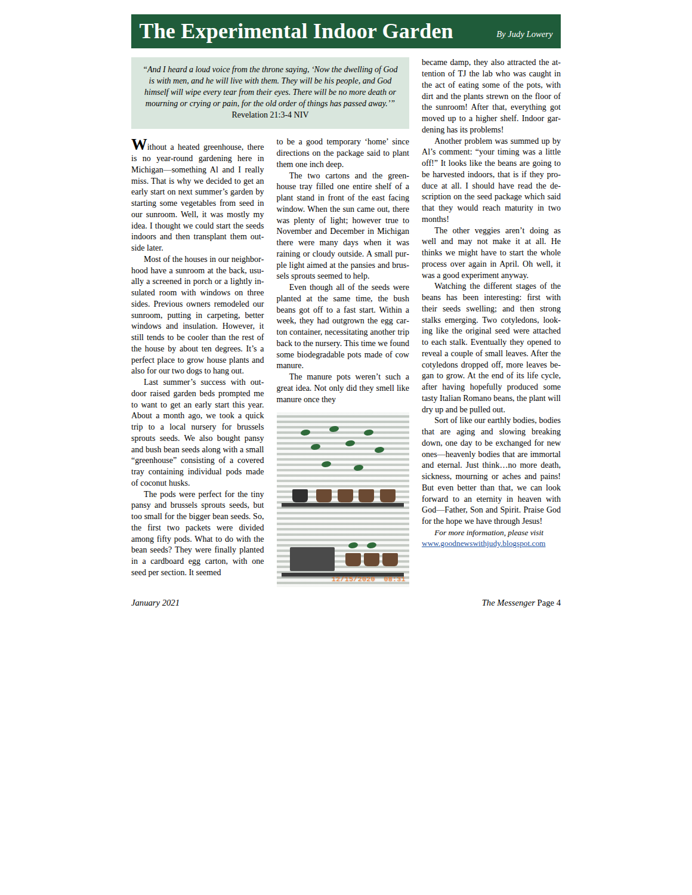The Experimental Indoor Garden
By Judy Lowery
“And I heard a loud voice from the throne saying, ‘Now the dwelling of God is with men, and he will live with them. They will be his people, and God himself will wipe every tear from their eyes. There will be no more death or mourning or crying or pain, for the old order of things has passed away.’” Revelation 21:3-4 NIV
Without a heated greenhouse, there is no year-round gardening here in Michigan—something Al and I really miss. That is why we decided to get an early start on next summer’s garden by starting some vegetables from seed in our sunroom. Well, it was mostly my idea. I thought we could start the seeds indoors and then transplant them outside later.
Most of the houses in our neighborhood have a sunroom at the back, usually a screened in porch or a lightly insulated room with windows on three sides. Previous owners remodeled our sunroom, putting in carpeting, better windows and insulation. However, it still tends to be cooler than the rest of the house by about ten degrees. It’s a perfect place to grow house plants and also for our two dogs to hang out.
Last summer’s success with outdoor raised garden beds prompted me to want to get an early start this year. About a month ago, we took a quick trip to a local nursery for brussels sprouts seeds. We also bought pansy and bush bean seeds along with a small “greenhouse” consisting of a covered tray containing individual pods made of coconut husks.
The pods were perfect for the tiny pansy and brussels sprouts seeds, but too small for the bigger bean seeds. So, the first two packets were divided among fifty pods. What to do with the bean seeds? They were finally planted in a cardboard egg carton, with one seed per section. It seemed
to be a good temporary ‘home’ since directions on the package said to plant them one inch deep.
The two cartons and the greenhouse tray filled one entire shelf of a plant stand in front of the east facing window. When the sun came out, there was plenty of light; however true to November and December in Michigan there were many days when it was raining or cloudy outside. A small purple light aimed at the pansies and brussels sprouts seemed to help.
Even though all of the seeds were planted at the same time, the bush beans got off to a fast start. Within a week, they had outgrown the egg carton container, necessitating another trip back to the nursery. This time we found some biodegradable pots made of cow manure.
The manure pots weren’t such a great idea. Not only did they smell like manure once they
12/15/2020 08:31
became damp, they also attracted the attention of TJ the lab who was caught in the act of eating some of the pots, with dirt and the plants strewn on the floor of the sunroom! After that, everything got moved up to a higher shelf. Indoor gardening has its problems!
Another problem was summed up by Al’s comment: “your timing was a little off!” It looks like the beans are going to be harvested indoors, that is if they produce at all. I should have read the description on the seed package which said that they would reach maturity in two months!
The other veggies aren’t doing as well and may not make it at all. He thinks we might have to start the whole process over again in April. Oh well, it was a good experiment anyway.
Watching the different stages of the beans has been interesting: first with their seeds swelling; and then strong stalks emerging. Two cotyledons, looking like the original seed were attached to each stalk. Eventually they opened to reveal a couple of small leaves. After the cotyledons dropped off, more leaves began to grow. At the end of its life cycle, after having hopefully produced some tasty Italian Romano beans, the plant will dry up and be pulled out.
Sort of like our earthly bodies, bodies that are aging and slowing breaking down, one day to be exchanged for new ones—heavenly bodies that are immortal and eternal. Just think…no more death, sickness, mourning or aches and pains! But even better than that, we can look forward to an eternity in heaven with God—Father, Son and Spirit. Praise God for the hope we have through Jesus!
For more information, please visit
www.goodnewswithjudy.blogspot.com
January 2021
The Messenger Page 4